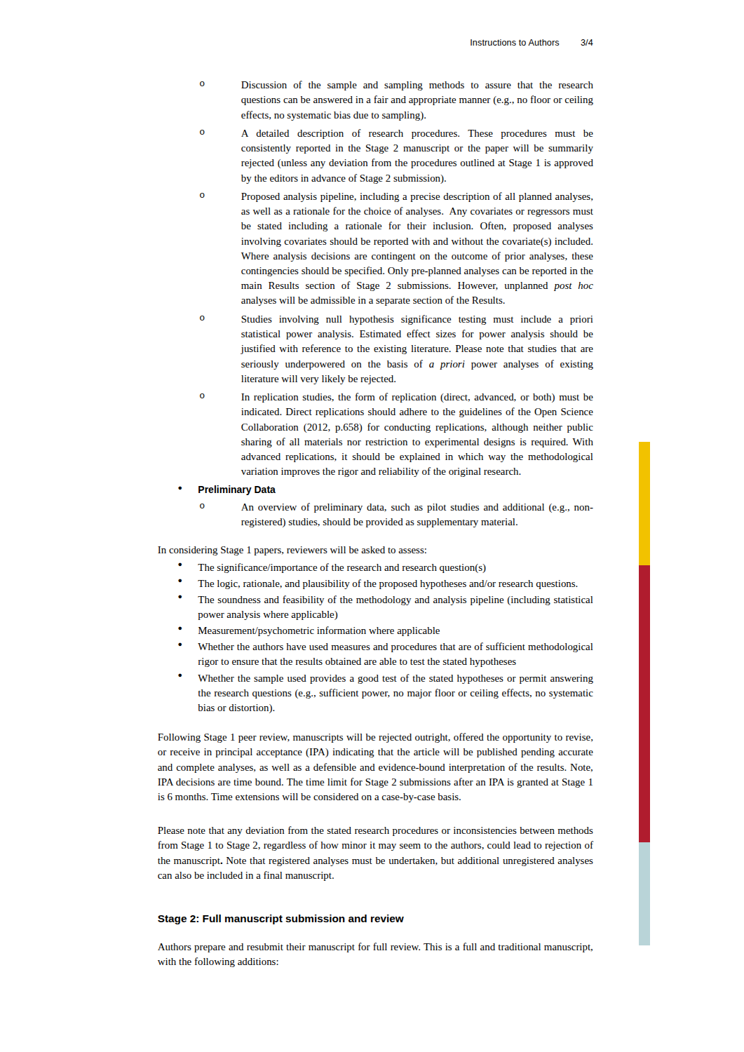Instructions to Authors 3/4
Discussion of the sample and sampling methods to assure that the research questions can be answered in a fair and appropriate manner (e.g., no floor or ceiling effects, no systematic bias due to sampling).
A detailed description of research procedures. These procedures must be consistently reported in the Stage 2 manuscript or the paper will be summarily rejected (unless any deviation from the procedures outlined at Stage 1 is approved by the editors in advance of Stage 2 submission).
Proposed analysis pipeline, including a precise description of all planned analyses, as well as a rationale for the choice of analyses. Any covariates or regressors must be stated including a rationale for their inclusion. Often, proposed analyses involving covariates should be reported with and without the covariate(s) included. Where analysis decisions are contingent on the outcome of prior analyses, these contingencies should be specified. Only pre-planned analyses can be reported in the main Results section of Stage 2 submissions. However, unplanned post hoc analyses will be admissible in a separate section of the Results.
Studies involving null hypothesis significance testing must include a priori statistical power analysis. Estimated effect sizes for power analysis should be justified with reference to the existing literature. Please note that studies that are seriously underpowered on the basis of a priori power analyses of existing literature will very likely be rejected.
In replication studies, the form of replication (direct, advanced, or both) must be indicated. Direct replications should adhere to the guidelines of the Open Science Collaboration (2012, p.658) for conducting replications, although neither public sharing of all materials nor restriction to experimental designs is required. With advanced replications, it should be explained in which way the methodological variation improves the rigor and reliability of the original research.
Preliminary Data
An overview of preliminary data, such as pilot studies and additional (e.g., non-registered) studies, should be provided as supplementary material.
In considering Stage 1 papers, reviewers will be asked to assess:
The significance/importance of the research and research question(s)
The logic, rationale, and plausibility of the proposed hypotheses and/or research questions.
The soundness and feasibility of the methodology and analysis pipeline (including statistical power analysis where applicable)
Measurement/psychometric information where applicable
Whether the authors have used measures and procedures that are of sufficient methodological rigor to ensure that the results obtained are able to test the stated hypotheses
Whether the sample used provides a good test of the stated hypotheses or permit answering the research questions (e.g., sufficient power, no major floor or ceiling effects, no systematic bias or distortion).
Following Stage 1 peer review, manuscripts will be rejected outright, offered the opportunity to revise, or receive in principal acceptance (IPA) indicating that the article will be published pending accurate and complete analyses, as well as a defensible and evidence-bound interpretation of the results. Note, IPA decisions are time bound. The time limit for Stage 2 submissions after an IPA is granted at Stage 1 is 6 months. Time extensions will be considered on a case-by-case basis.
Please note that any deviation from the stated research procedures or inconsistencies between methods from Stage 1 to Stage 2, regardless of how minor it may seem to the authors, could lead to rejection of the manuscript. Note that registered analyses must be undertaken, but additional unregistered analyses can also be included in a final manuscript.
Stage 2: Full manuscript submission and review
Authors prepare and resubmit their manuscript for full review. This is a full and traditional manuscript, with the following additions: